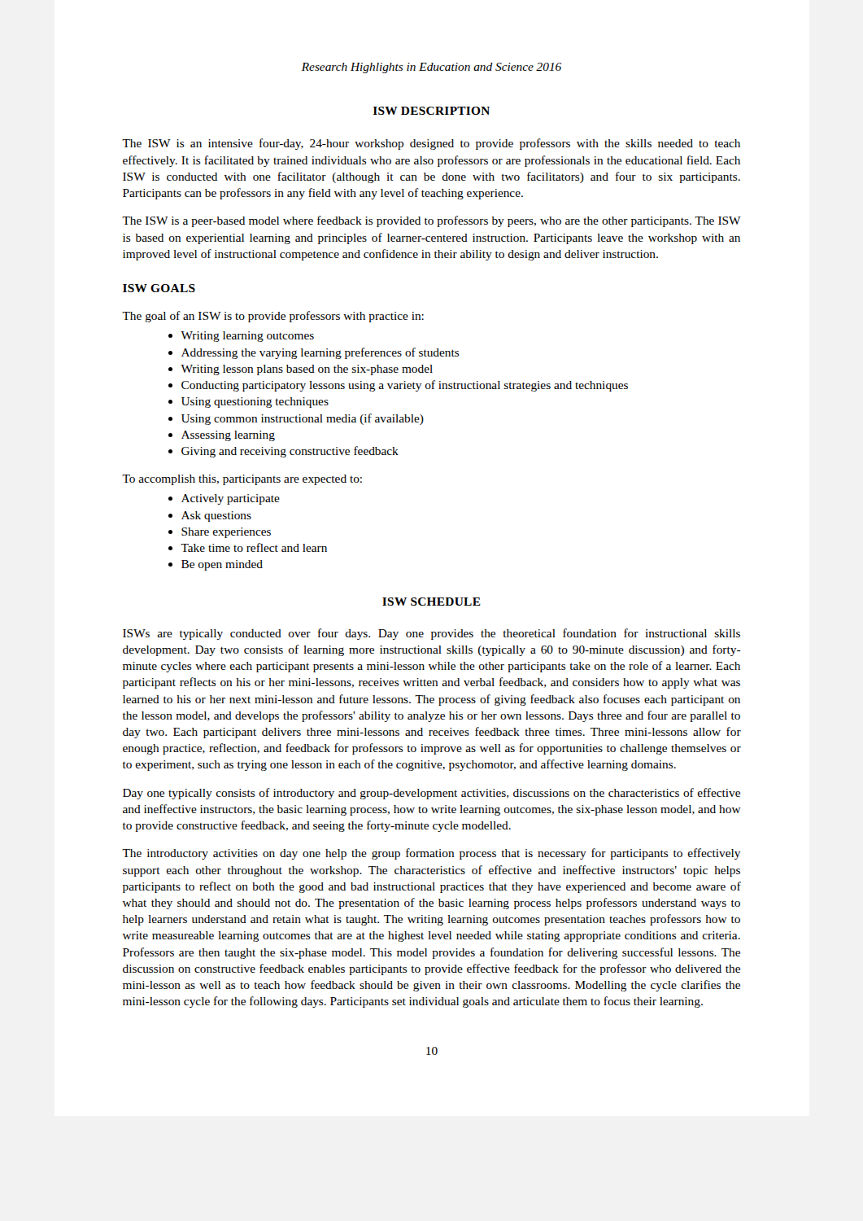Research Highlights in Education and Science 2016
ISW DESCRIPTION
The ISW is an intensive four-day, 24-hour workshop designed to provide professors with the skills needed to teach effectively. It is facilitated by trained individuals who are also professors or are professionals in the educational field. Each ISW is conducted with one facilitator (although it can be done with two facilitators) and four to six participants. Participants can be professors in any field with any level of teaching experience.
The ISW is a peer-based model where feedback is provided to professors by peers, who are the other participants. The ISW is based on experiential learning and principles of learner-centered instruction. Participants leave the workshop with an improved level of instructional competence and confidence in their ability to design and deliver instruction.
ISW GOALS
The goal of an ISW is to provide professors with practice in:
Writing learning outcomes
Addressing the varying learning preferences of students
Writing lesson plans based on the six-phase model
Conducting participatory lessons using a variety of instructional strategies and techniques
Using questioning techniques
Using common instructional media (if available)
Assessing learning
Giving and receiving constructive feedback
To accomplish this, participants are expected to:
Actively participate
Ask questions
Share experiences
Take time to reflect and learn
Be open minded
ISW SCHEDULE
ISWs are typically conducted over four days. Day one provides the theoretical foundation for instructional skills development. Day two consists of learning more instructional skills (typically a 60 to 90-minute discussion) and forty-minute cycles where each participant presents a mini-lesson while the other participants take on the role of a learner. Each participant reflects on his or her mini-lessons, receives written and verbal feedback, and considers how to apply what was learned to his or her next mini-lesson and future lessons. The process of giving feedback also focuses each participant on the lesson model, and develops the professors' ability to analyze his or her own lessons. Days three and four are parallel to day two. Each participant delivers three mini-lessons and receives feedback three times. Three mini-lessons allow for enough practice, reflection, and feedback for professors to improve as well as for opportunities to challenge themselves or to experiment, such as trying one lesson in each of the cognitive, psychomotor, and affective learning domains.
Day one typically consists of introductory and group-development activities, discussions on the characteristics of effective and ineffective instructors, the basic learning process, how to write learning outcomes, the six-phase lesson model, and how to provide constructive feedback, and seeing the forty-minute cycle modelled.
The introductory activities on day one help the group formation process that is necessary for participants to effectively support each other throughout the workshop. The characteristics of effective and ineffective instructors' topic helps participants to reflect on both the good and bad instructional practices that they have experienced and become aware of what they should and should not do. The presentation of the basic learning process helps professors understand ways to help learners understand and retain what is taught. The writing learning outcomes presentation teaches professors how to write measureable learning outcomes that are at the highest level needed while stating appropriate conditions and criteria. Professors are then taught the six-phase model. This model provides a foundation for delivering successful lessons. The discussion on constructive feedback enables participants to provide effective feedback for the professor who delivered the mini-lesson as well as to teach how feedback should be given in their own classrooms. Modelling the cycle clarifies the mini-lesson cycle for the following days. Participants set individual goals and articulate them to focus their learning.
10